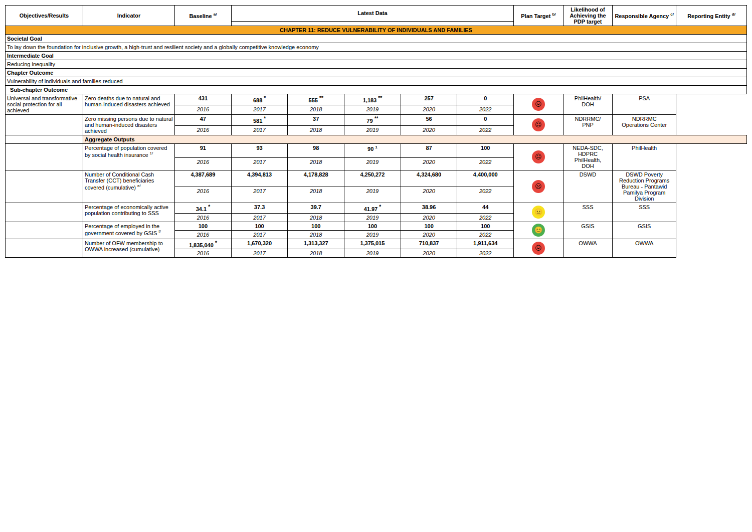| Objectives/Results | Indicator | Baseline a/ | Latest Data | Plan Target b/ | Likelihood of Achieving the PDP target | Responsible Agency c/ | Reporting Entity d/ |
| --- | --- | --- | --- | --- | --- | --- | --- |
| CHAPTER 11: REDUCE VULNERABILITY OF INDIVIDUALS AND FAMILIES |
| Societal Goal |
| To lay down the foundation for inclusive growth, a high-trust and resilient society and a globally competitive knowledge economy |
| Intermediate Goal |
| Reducing inequality |
| Chapter Outcome |
| Vulnerability of individuals and families reduced |
| Sub-chapter Outcome |
| Universal and transformative social protection for all achieved | Zero deaths due to natural and human-induced disasters achieved | 431 | 688 * | 555 ** | 1,183 ** | 257 | 0 | ☹ | PhilHealth/ DOH | PSA |
| 2016 | 2017 | 2018 | 2019 | 2020 | 2022 |
| | Zero missing persons due to natural and human-induced disasters achieved | 47 | 581 * | 37 | 79 ** | 56 | 0 | ☹ | NDRRMC/ PNP | NDRRMC Operations Center |
| 2016 | 2017 | 2018 | 2019 | 2020 | 2022 |
| | Aggregate Outputs |
| | Percentage of population covered by social health insurance 1/ | 91 | 93 | 98 | 90 1 | 87 | 100 | ☹ | NEDA-SDC, HDPRC PhilHealth, DOH | PhilHealth |
| 2016 | 2017 | 2018 | 2019 | 2020 | 2022 |
| | Number of Conditional Cash Transfer (CCT) beneficiaries covered (cumulative) e/ | 4,387,689 | 4,394,813 | 4,178,828 | 4,250,272 | 4,324,680 | 4,400,000 | ☹ | DSWD | DSWD Poverty Reduction Programs Bureau - Pantawid Pamilya Program Division |
| 2016 | 2017 | 2018 | 2019 | 2020 | 2022 |
| | Percentage of economically active population contributing to SSS | 34.1 * | 37.3 | 39.7 | 41.97 * | 38.96 | 44 | 😐 | SSS | SSS |
| 2016 | 2017 | 2018 | 2019 | 2020 | 2022 |
| | Percentage of employed in the government covered by GSIS f/ | 100 | 100 | 100 | 100 | 100 | 100 | 😊 | GSIS | GSIS |
| 2016 | 2017 | 2018 | 2019 | 2020 | 2022 |
| | Number of OFW membership to OWWA increased (cumulative) | 1,835,040 * | 1,670,320 | 1,313,327 | 1,375,015 | 710,837 | 1,911,634 | ☹ | OWWA | OWWA |
| 2016 | 2017 | 2018 | 2019 | 2020 | 2022 |